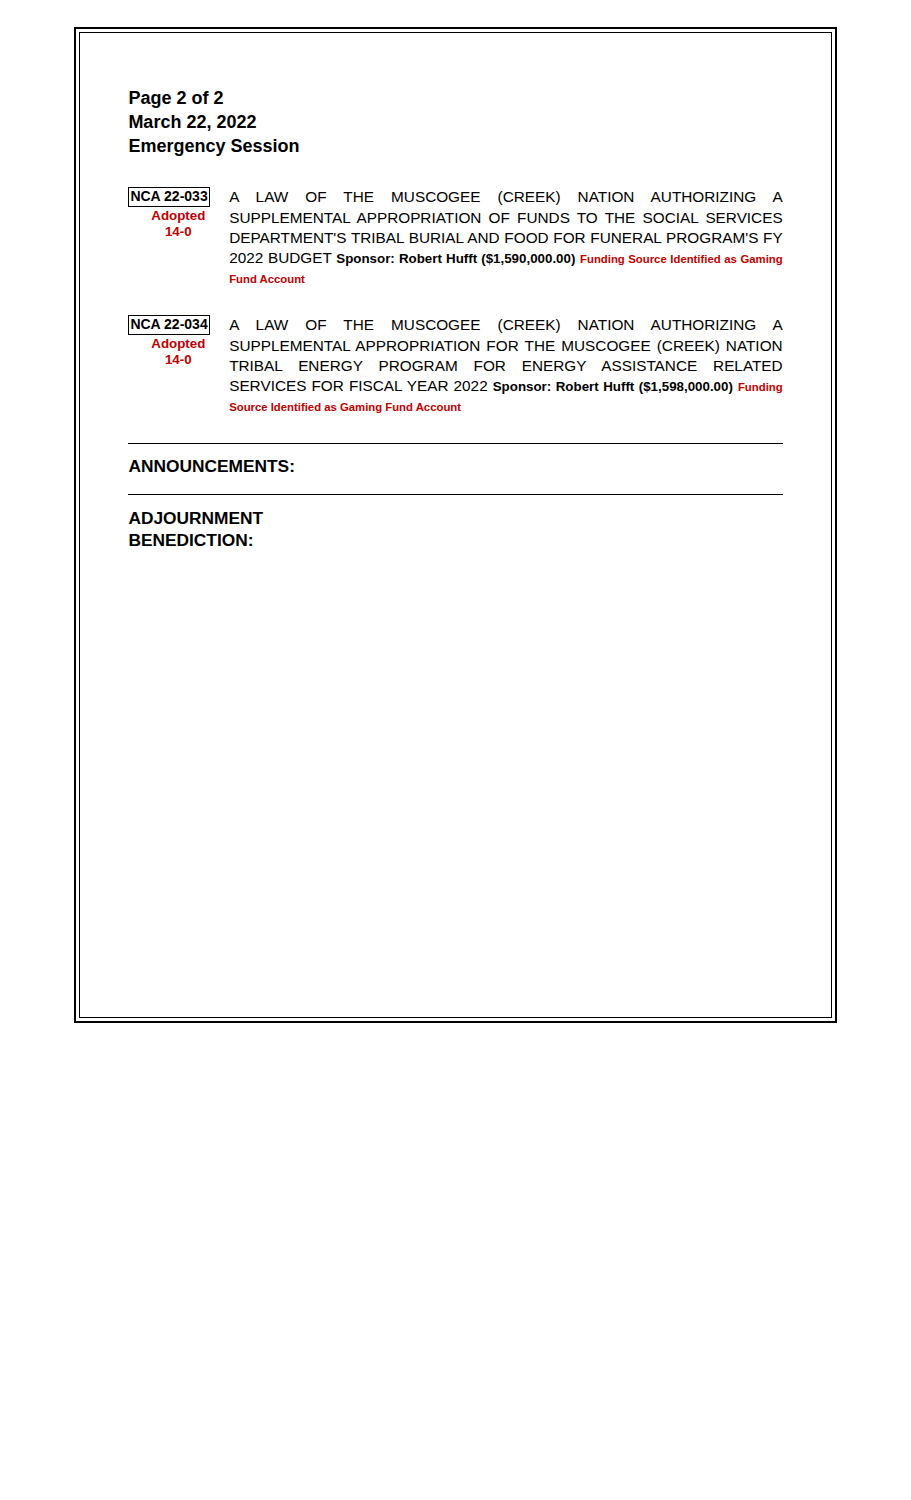Page 2 of 2
March 22, 2022
Emergency Session
NCA 22-033 Adopted
14-0
A LAW OF THE MUSCOGEE (CREEK) NATION AUTHORIZING A SUPPLEMENTAL APPROPRIATION OF FUNDS TO THE SOCIAL SERVICES DEPARTMENT'S TRIBAL BURIAL AND FOOD FOR FUNERAL PROGRAM'S FY 2022 BUDGET Sponsor: Robert Hufft ($1,590,000.00) Funding Source Identified as Gaming Fund Account
NCA 22-034 Adopted
14-0
A LAW OF THE MUSCOGEE (CREEK) NATION AUTHORIZING A SUPPLEMENTAL APPROPRIATION FOR THE MUSCOGEE (CREEK) NATION TRIBAL ENERGY PROGRAM FOR ENERGY ASSISTANCE RELATED SERVICES FOR FISCAL YEAR 2022 Sponsor: Robert Hufft ($1,598,000.00) Funding Source Identified as Gaming Fund Account
ANNOUNCEMENTS:
ADJOURNMENT
BENEDICTION: